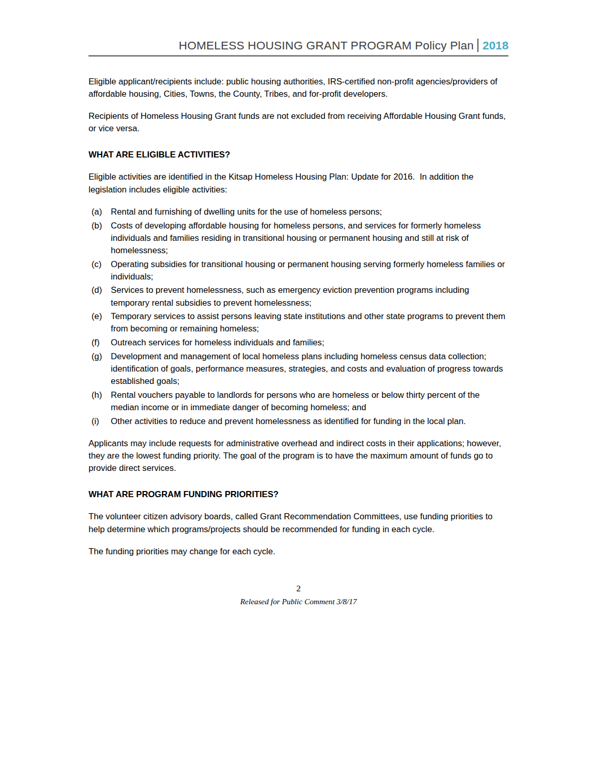HOMELESS HOUSING GRANT PROGRAM Policy Plan 2018
Eligible applicant/recipients include: public housing authorities, IRS-certified non-profit agencies/providers of affordable housing, Cities, Towns, the County, Tribes, and for-profit developers.
Recipients of Homeless Housing Grant funds are not excluded from receiving Affordable Housing Grant funds, or vice versa.
WHAT ARE ELIGIBLE ACTIVITIES?
Eligible activities are identified in the Kitsap Homeless Housing Plan: Update for 2016. In addition the legislation includes eligible activities:
(a) Rental and furnishing of dwelling units for the use of homeless persons;
(b) Costs of developing affordable housing for homeless persons, and services for formerly homeless individuals and families residing in transitional housing or permanent housing and still at risk of homelessness;
(c) Operating subsidies for transitional housing or permanent housing serving formerly homeless families or individuals;
(d) Services to prevent homelessness, such as emergency eviction prevention programs including temporary rental subsidies to prevent homelessness;
(e) Temporary services to assist persons leaving state institutions and other state programs to prevent them from becoming or remaining homeless;
(f) Outreach services for homeless individuals and families;
(g) Development and management of local homeless plans including homeless census data collection; identification of goals, performance measures, strategies, and costs and evaluation of progress towards established goals;
(h) Rental vouchers payable to landlords for persons who are homeless or below thirty percent of the median income or in immediate danger of becoming homeless; and
(i) Other activities to reduce and prevent homelessness as identified for funding in the local plan.
Applicants may include requests for administrative overhead and indirect costs in their applications; however, they are the lowest funding priority. The goal of the program is to have the maximum amount of funds go to provide direct services.
WHAT ARE PROGRAM FUNDING PRIORITIES?
The volunteer citizen advisory boards, called Grant Recommendation Committees, use funding priorities to help determine which programs/projects should be recommended for funding in each cycle.
The funding priorities may change for each cycle.
2
Released for Public Comment 3/8/17